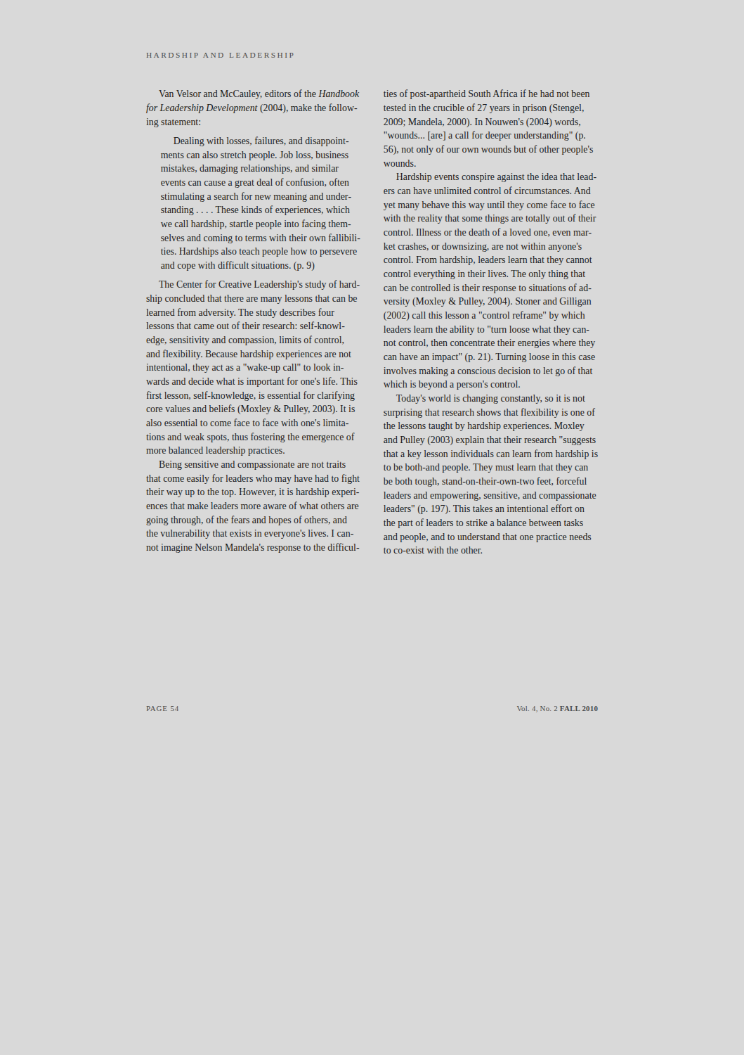Hardship and Leadership
Van Velsor and McCauley, editors of the Handbook for Leadership Development (2004), make the following statement:
Dealing with losses, failures, and disappointments can also stretch people. Job loss, business mistakes, damaging relationships, and similar events can cause a great deal of confusion, often stimulating a search for new meaning and understanding . . . . These kinds of experiences, which we call hardship, startle people into facing themselves and coming to terms with their own fallibilities. Hardships also teach people how to persevere and cope with difficult situations. (p. 9)
The Center for Creative Leadership's study of hardship concluded that there are many lessons that can be learned from adversity. The study describes four lessons that came out of their research: self-knowledge, sensitivity and compassion, limits of control, and flexibility. Because hardship experiences are not intentional, they act as a "wake-up call" to look inwards and decide what is important for one's life. This first lesson, self-knowledge, is essential for clarifying core values and beliefs (Moxley & Pulley, 2003). It is also essential to come face to face with one's limitations and weak spots, thus fostering the emergence of more balanced leadership practices.
Being sensitive and compassionate are not traits that come easily for leaders who may have had to fight their way up to the top. However, it is hardship experiences that make leaders more aware of what others are going through, of the fears and hopes of others, and the vulnerability that exists in everyone's lives. I cannot imagine Nelson Mandela's response to the difficulties of post-apartheid South Africa if he had not been tested in the crucible of 27 years in prison (Stengel, 2009; Mandela, 2000). In Nouwen's (2004) words, "wounds... [are] a call for deeper understanding" (p. 56), not only of our own wounds but of other people's wounds.
Hardship events conspire against the idea that leaders can have unlimited control of circumstances. And yet many behave this way until they come face to face with the reality that some things are totally out of their control. Illness or the death of a loved one, even market crashes, or downsizing, are not within anyone's control. From hardship, leaders learn that they cannot control everything in their lives. The only thing that can be controlled is their response to situations of adversity (Moxley & Pulley, 2004). Stoner and Gilligan (2002) call this lesson a "control reframe" by which leaders learn the ability to "turn loose what they cannot control, then concentrate their energies where they can have an impact" (p. 21). Turning loose in this case involves making a conscious decision to let go of that which is beyond a person's control.
Today's world is changing constantly, so it is not surprising that research shows that flexibility is one of the lessons taught by hardship experiences. Moxley and Pulley (2003) explain that their research "suggests that a key lesson individuals can learn from hardship is to be both-and people. They must learn that they can be both tough, stand-on-their-own-two feet, forceful leaders and empowering, sensitive, and compassionate leaders" (p. 197). This takes an intentional effort on the part of leaders to strike a balance between tasks and people, and to understand that one practice needs to co-exist with the other.
PAGE 54
Vol. 4, No. 2 FALL 2010